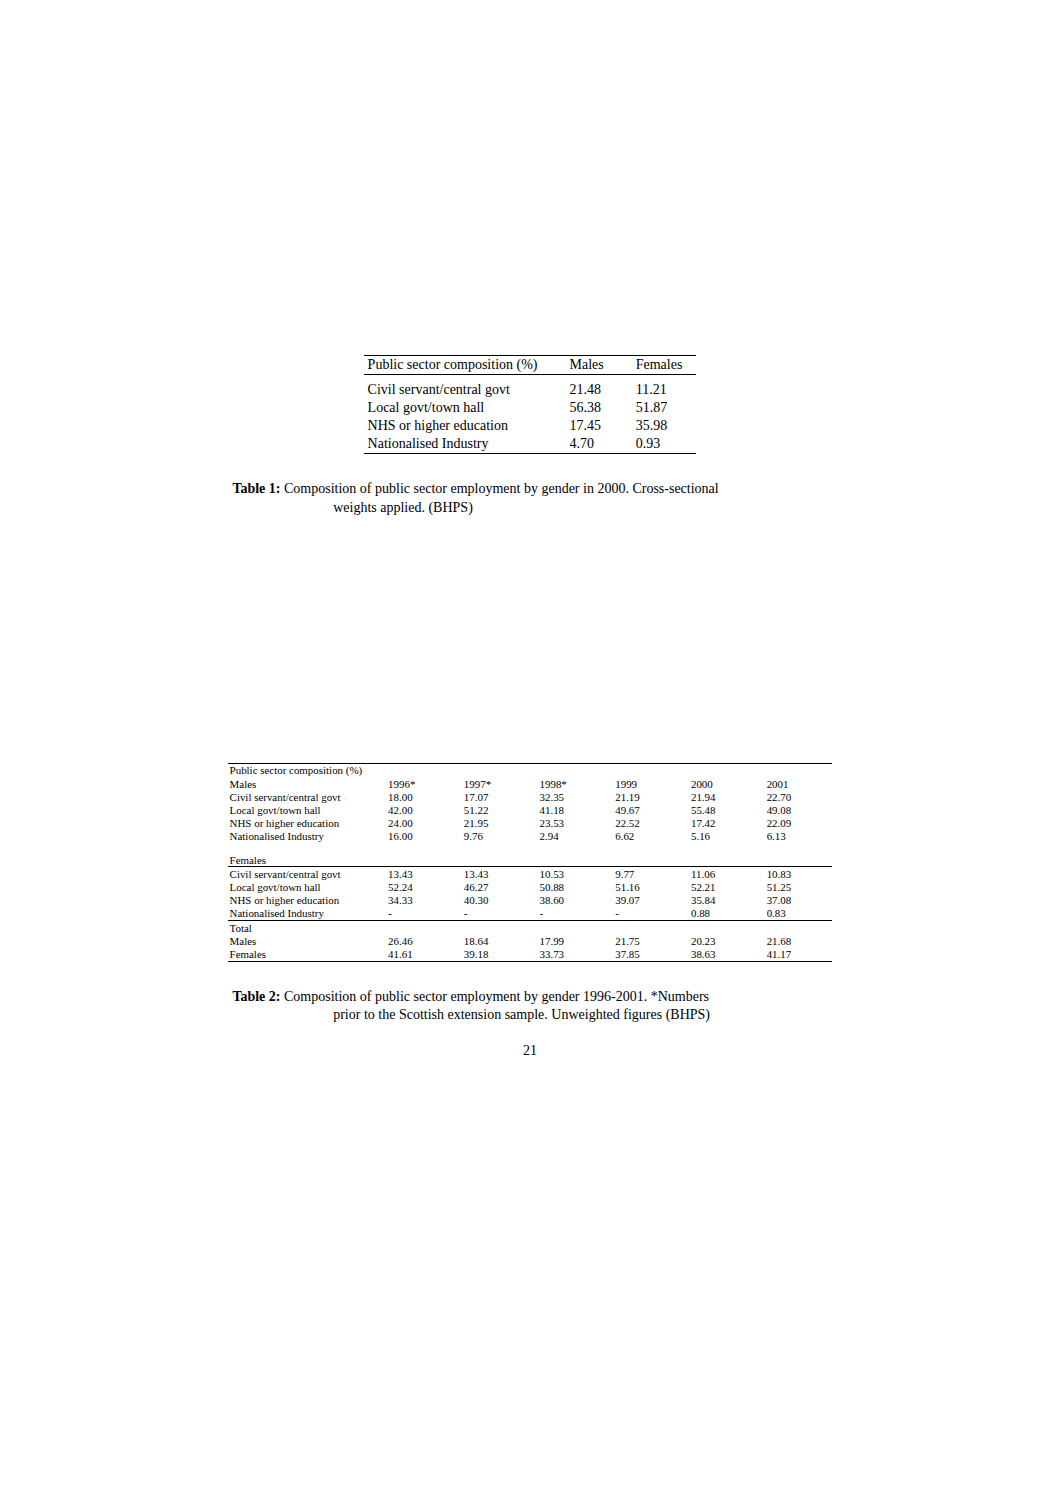| Public sector composition (%) | Males | Females |
| --- | --- | --- |
| Civil servant/central govt | 21.48 | 11.21 |
| Local govt/town hall | 56.38 | 51.87 |
| NHS or higher education | 17.45 | 35.98 |
| Nationalised Industry | 4.70 | 0.93 |
Table 1: Composition of public sector employment by gender in 2000. Cross-sectional weights applied. (BHPS)
| Public sector composition (%) | | | | | | |
| Males | 1996* | 1997* | 1998* | 1999 | 2000 | 2001 |
| Civil servant/central govt | 18.00 | 17.07 | 32.35 | 21.19 | 21.94 | 22.70 |
| Local govt/town hall | 42.00 | 51.22 | 41.18 | 49.67 | 55.48 | 49.08 |
| NHS or higher education | 24.00 | 21.95 | 23.53 | 22.52 | 17.42 | 22.09 |
| Nationalised Industry | 16.00 | 9.76 | 2.94 | 6.62 | 5.16 | 6.13 |
| Females | | | | | | |
| Civil servant/central govt | 13.43 | 13.43 | 10.53 | 9.77 | 11.06 | 10.83 |
| Local govt/town hall | 52.24 | 46.27 | 50.88 | 51.16 | 52.21 | 51.25 |
| NHS or higher education | 34.33 | 40.30 | 38.60 | 39.07 | 35.84 | 37.08 |
| Nationalised Industry | - | - | - | - | 0.88 | 0.83 |
| Total | | | | | | |
| Males | 26.46 | 18.64 | 17.99 | 21.75 | 20.23 | 21.68 |
| Females | 41.61 | 39.18 | 33.73 | 37.85 | 38.63 | 41.17 |
Table 2: Composition of public sector employment by gender 1996-2001. *Numbers prior to the Scottish extension sample. Unweighted figures (BHPS)
21